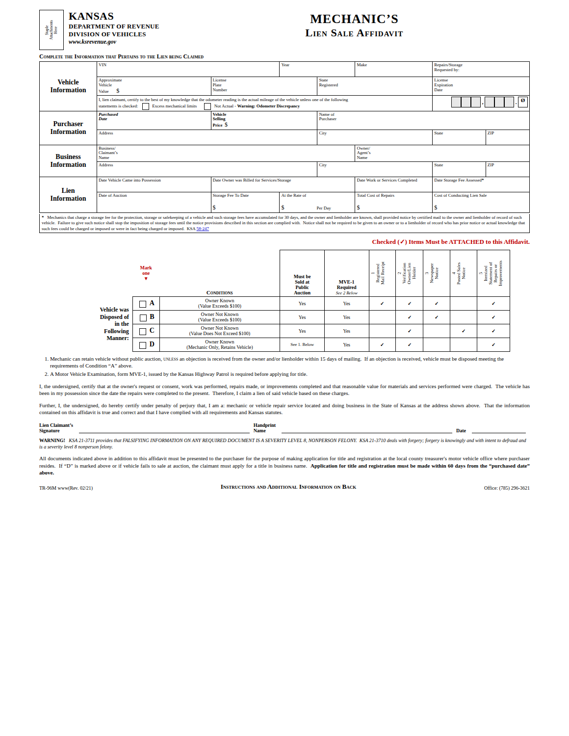Staple
Attachments
Here
KANSAS
DEPARTMENT OF REVENUE
DIVISION OF VEHICLES
www.ksrevenue.gov
MECHANIC’S
Lien Sale Affidavit
Complete the Information that Pertains to the Lien being Claimed
| Vehicle Information | VIN | Year | Make | Repairs/Storage Requested by: |
| Approximate Vehicle Value $ | License Plate Number | State Registered | License Expiration Date |
| I, lien claimant, certify to the best of my knowledge that the odometer reading is the actual mileage of the vehicle unless one of the following statements is checked: Excess mechanical limits Not Actual - Warning: Odometer Discrepancy | , . Ø |
| Purchaser Information | Purchased Date | Vehicle Selling Price $ | Name of Purchaser |
| Address | City | State | ZIP |
| Business Information | Business/ Claimant’s Name | Owner/ Agent’s Name |
| Address | City | State | ZIP |
| Lien Information | Date Vehicle Came into Possession | Date Owner was Billed for Services/Storage | Date Work or Services Completed | Date Storage Fee Assessed * |
| Date of Auction | Storage Fee To Date $ | At the Rate of $ Per Day | Total Cost of Repairs $ | Cost of Conducting Lien Sale $ |
* Mechanics that charge a storage fee for the protection, storage or safekeeping of a vehicle and such storage fees have accumulated for 30 days, and the owner and lienholder are known, shall provided notice by certified mail to the owner and lienholder of record of such vehicle. Failure to give such notice shall stop the imposition of storage fees until the notice provisions described in this section are complied with. Notice shall not be required to be given to an owner or to a lienholder of record who has prior notice or actual knowledge that such fees could be charged or imposed or were in fact being charged or imposed. KSA 58-247
Checked (✓) Items Must be ATTACHED to this Affidavit.
| | Mark one ▼ | Conditions | Must be Sold at Public Auction | MVE-1 Required See 2 Below | 1 Registered Mail Receipt | 2 Verification Owner/Lien Holder | 3 Newspaper Notice | 4 Posted Sales Notice | 5 Itemized Statement of Repairs or Improvements |
| Vehicle was Disposed of in the Following Manner: | A | Owner Known (Value Exceeds $100) | Yes | Yes | ✓ | ✓ | ✓ | | ✓ |
| B | Owner Not Known (Value Exceeds $100) | Yes | Yes | | ✓ | ✓ | | ✓ |
| C | Owner Not Known (Value Does Not Exceed $100) | Yes | Yes | | ✓ | | ✓ | ✓ |
| D | Owner Known (Mechanic Only, Retains Vehicle) | See 1. Below | Yes | ✓ | ✓ | | | ✓ |
Mechanic can retain vehicle without public auction, unless an objection is received from the owner and/or lienholder within 15 days of mailing. If an objection is received, vehicle must be disposed meeting the requirements of Condition “A” above.
A Motor Vehicle Examination, form MVE-1, issued by the Kansas Highway Patrol is required before applying for title.
I, the undersigned, certify that at the owner's request or consent, work was performed, repairs made, or improvements completed and that reasonable value for materials and services performed were charged. The vehicle has been in my possession since the date the repairs were completed to the present. Therefore, I claim a lien of said vehicle based on these charges.
Further, I, the undersigned, do hereby certify under penalty of perjury that, I am a: mechanic or vehicle repair service located and doing business in the State of Kansas at the address shown above. That the information contained on this affidavit is true and correct and that I have complied with all requirements and Kansas statutes.
Lien Claimant’s
Signature
Handprint
Name
Date
WARNING! KSA 21-3711 provides that FALSIFYING INFORMATION ON ANY REQUIRED DOCUMENT IS A SEVERITY LEVEL 8, NONPERSON FELONY. KSA 21-3710 deals with forgery; forgery is knowingly and with intent to defraud and is a severity level 8 nonperson felony.
All documents indicated above in addition to this affidavit must be presented to the purchaser for the purpose of making application for title and registration at the local county treasurer's motor vehicle office where purchaser resides. If “D” is marked above or if vehicle fails to sale at auction, the claimant must apply for a title in business name. Application for title and registration must be made within 60 days from the “purchased date” above.
TR-96M www(Rev. 02/21)
Instructions and Additional Information on Back
Office: (785) 296-3621